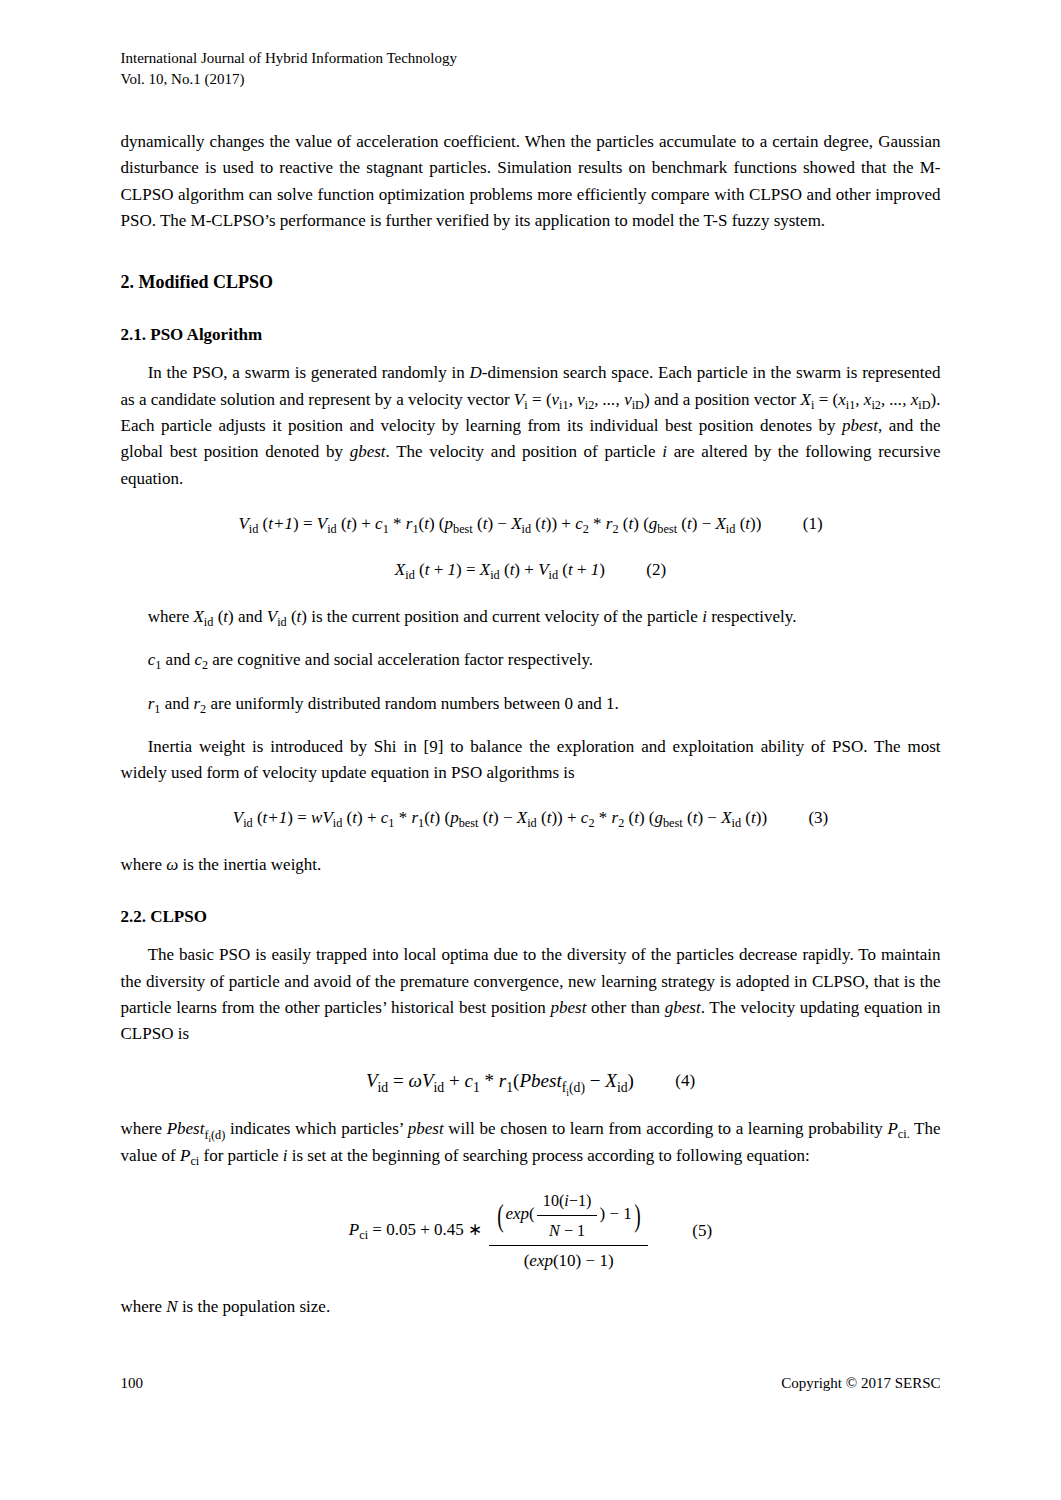International Journal of Hybrid Information Technology Vol. 10, No.1 (2017)
dynamically changes the value of acceleration coefficient. When the particles accumulate to a certain degree, Gaussian disturbance is used to reactive the stagnant particles. Simulation results on benchmark functions showed that the M-CLPSO algorithm can solve function optimization problems more efficiently compare with CLPSO and other improved PSO. The M-CLPSO’s performance is further verified by its application to model the T-S fuzzy system.
2. Modified CLPSO
2.1. PSO Algorithm
In the PSO, a swarm is generated randomly in D-dimension search space. Each particle in the swarm is represented as a candidate solution and represent by a velocity vector Vi = (vi1, vi2, ..., viD) and a position vector Xi = (xi1, xi2, ..., xiD). Each particle adjusts it position and velocity by learning from its individual best position denotes by pbest, and the global best position denoted by gbest. The velocity and position of particle i are altered by the following recursive equation.
Vid (t+1) = Vid (t) + c1 * r1(t) (pbest (t) − Xid (t)) + c2 * r2 (t) (gbest (t) − Xid (t))
(1)
Xid (t + 1) = Xid (t) + Vid (t + 1)
(2)
where Xid (t) and Vid (t) is the current position and current velocity of the particle i respectively.
c1 and c2 are cognitive and social acceleration factor respectively.
r1 and r2 are uniformly distributed random numbers between 0 and 1.
Inertia weight is introduced by Shi in [9] to balance the exploration and exploitation ability of PSO. The most widely used form of velocity update equation in PSO algorithms is
Vid (t+1) = wVid (t) + c1 * r1(t) (pbest (t) − Xid (t)) + c2 * r2 (t) (gbest (t) − Xid (t))
(3)
where ω is the inertia weight.
2.2. CLPSO
The basic PSO is easily trapped into local optima due to the diversity of the particles decrease rapidly. To maintain the diversity of particle and avoid of the premature convergence, new learning strategy is adopted in CLPSO, that is the particle learns from the other particles’ historical best position pbest other than gbest. The velocity updating equation in CLPSO is
Vid = ωVid + c1 * r1(Pbestfi(d) − Xid)
(4)
where Pbestfi(d) indicates which particles’ pbest will be chosen to learn from according to a learning probability Pci. The value of Pci for particle i is set at the beginning of searching process according to following equation:
Pci = 0.05 + 0.45 ∗ (exp(10(i−1) N − 1) − 1) (exp(10) − 1)
(5)
where N is the population size.
100
Copyright © 2017 SERSC